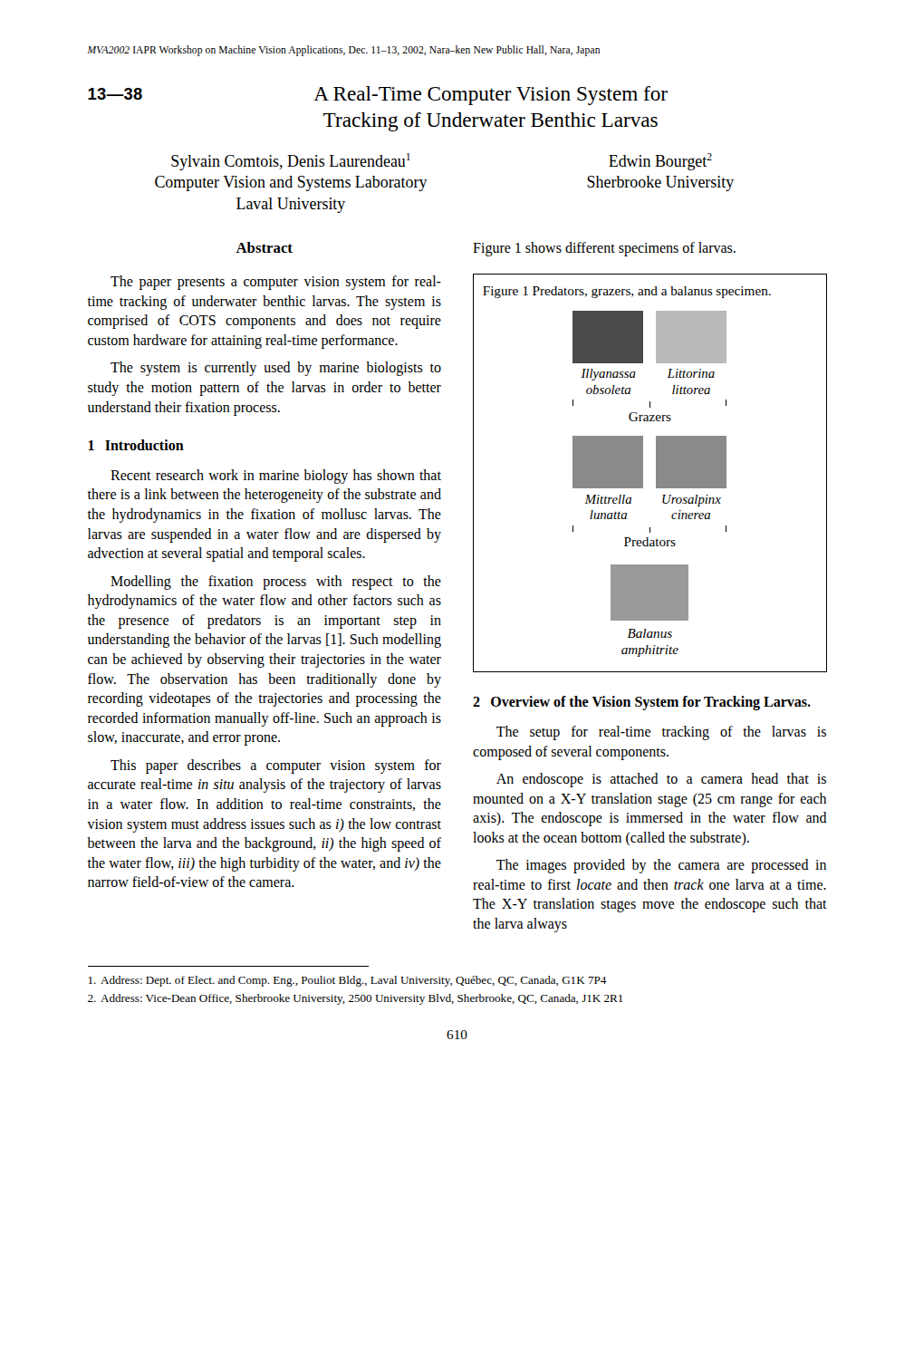MVA2002 IAPR Workshop on Machine Vision Applications, Dec. 11–13, 2002, Nara–ken New Public Hall, Nara, Japan
13—38
A Real-Time Computer Vision System for Tracking of Underwater Benthic Larvas
| Sylvain Comtois, Denis Laurendeau 1 Computer Vision and Systems Laboratory Laval University | Edwin Bourget 2 Sherbrooke University |
Abstract
The paper presents a computer vision system for real-time tracking of underwater benthic larvas. The system is comprised of COTS components and does not require custom hardware for attaining real-time performance.
The system is currently used by marine biologists to study the motion pattern of the larvas in order to better understand their fixation process.
1 Introduction
Recent research work in marine biology has shown that there is a link between the heterogeneity of the substrate and the hydrodynamics in the fixation of mollusc larvas. The larvas are suspended in a water flow and are dispersed by advection at several spatial and temporal scales.
Modelling the fixation process with respect to the hydrodynamics of the water flow and other factors such as the presence of predators is an important step in understanding the behavior of the larvas [1]. Such modelling can be achieved by observing their trajectories in the water flow. The observation has been traditionally done by recording videotapes of the trajectories and processing the recorded information manually off-line. Such an approach is slow, inaccurate, and error prone.
This paper describes a computer vision system for accurate real-time in situ analysis of the trajectory of larvas in a water flow. In addition to real-time constraints, the vision system must address issues such as i) the low contrast between the larva and the background, ii) the high speed of the water flow, iii) the high turbidity of the water, and iv) the narrow field-of-view of the camera.
Figure 1 shows different specimens of larvas.
Figure 1 Predators, grazers, and a balanus specimen.
Illyanassa
obsoleta
Littorina
littorea
Grazers
Mittrella
lunatta
Urosalpinx
cinerea
Predators
Balanus
amphitrite
2 Overview of the Vision System for Tracking Larvas.
The setup for real-time tracking of the larvas is composed of several components.
An endoscope is attached to a camera head that is mounted on a X-Y translation stage (25 cm range for each axis). The endoscope is immersed in the water flow and looks at the ocean bottom (called the substrate).
The images provided by the camera are processed in real-time to first locate and then track one larva at a time. The X-Y translation stages move the endoscope such that the larva always
1. Address: Dept. of Elect. and Comp. Eng., Pouliot Bldg., Laval University, Québec, QC, Canada, G1K 7P4
2. Address: Vice-Dean Office, Sherbrooke University, 2500 University Blvd, Sherbrooke, QC, Canada, J1K 2R1
610